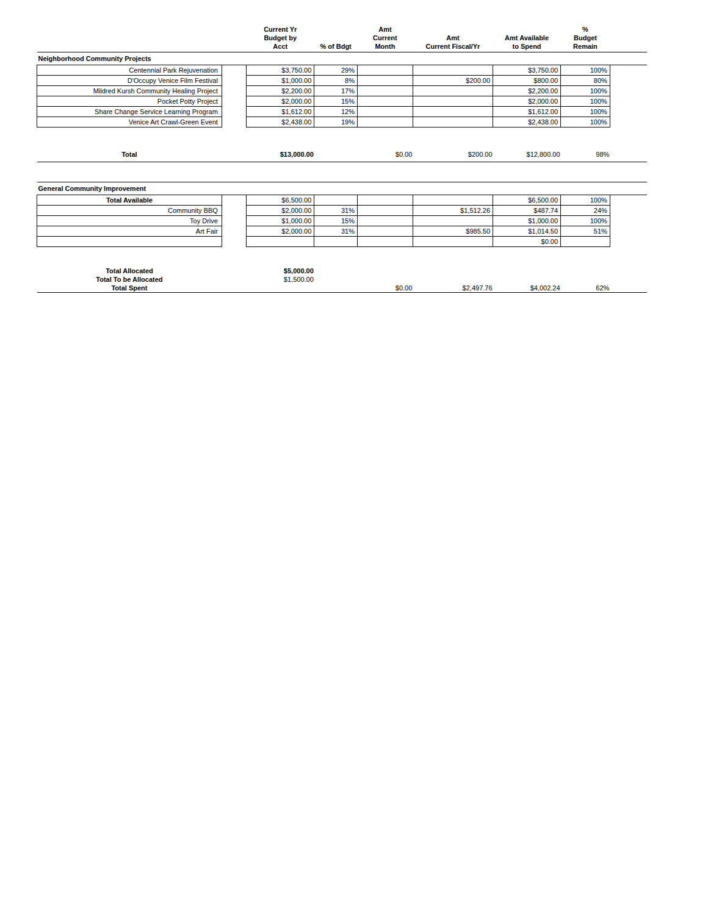| | | Current Yr Budget by Acct | % of Bdgt | Amt Current Month | Amt Current Fiscal/Yr | Amt Available to Spend | % Budget Remain | |
| Neighborhood Community Projects |
| Centennial Park Rejuvenation | | $3,750.00 | 29% | | | $3,750.00 | 100% | |
| D'Occupy Venice Film Festival | | $1,000.00 | 8% | | $200.00 | $800.00 | 80% | |
| Mildred Kursh Community Healing Project | | $2,200.00 | 17% | | | $2,200.00 | 100% | |
| Pocket Potty Project | | $2,000.00 | 15% | | | $2,000.00 | 100% | |
| Share Change Service Learning Program | | $1,612.00 | 12% | | | $1,612.00 | 100% | |
| Venice Art Crawl-Green Event | | $2,438.00 | 19% | | | $2,438.00 | 100% | |
| Total | | $13,000.00 | | $0.00 | $200.00 | $12,800.00 | 98% | |
| General Community Improvement |
| Total Available | | $6,500.00 | | | | $6,500.00 | 100% | |
| Community BBQ | | $2,000.00 | 31% | | $1,512.26 | $487.74 | 24% | |
| Toy Drive | | $1,000.00 | 15% | | | $1,000.00 | 100% | |
| Art Fair | | $2,000.00 | 31% | | $985.50 | $1,014.50 | 51% | |
| | | | | | | $0.00 | | |
| Total Allocated | | $5,000.00 | | | | | | |
| Total To be Allocated | | $1,500.00 | | | | | | |
| Total Spent | | | | $0.00 | $2,497.76 | $4,002.24 | 62% | |